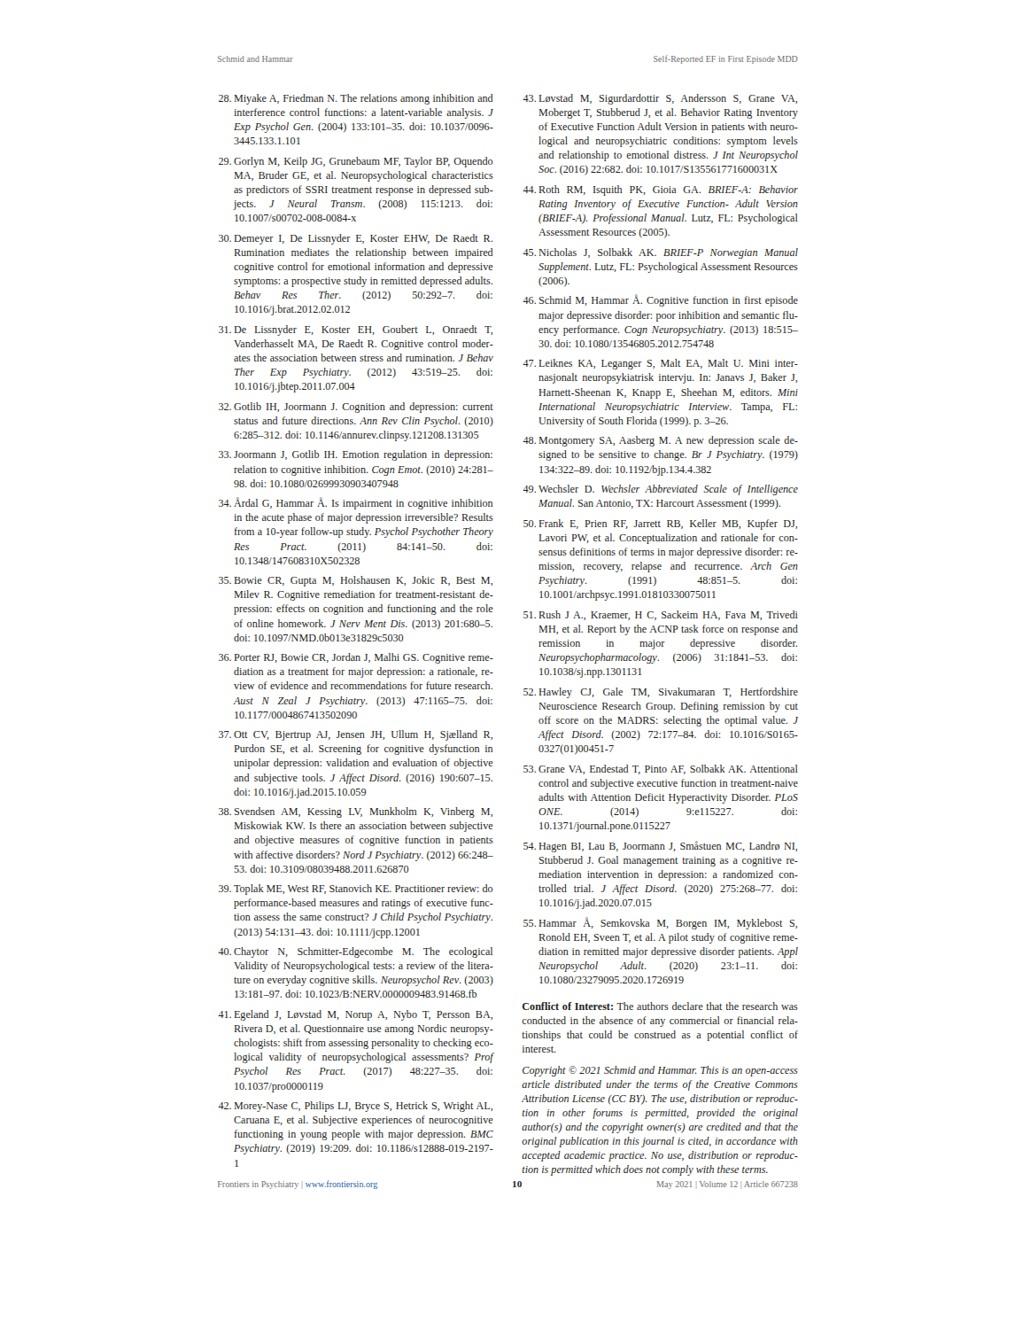Schmid and Hammar
Self-Reported EF in First Episode MDD
Miyake A, Friedman N. The relations among inhibition and interference control functions: a latent-variable analysis. J Exp Psychol Gen. (2004) 133:101–35. doi: 10.1037/0096-3445.133.1.101
Gorlyn M, Keilp JG, Grunebaum MF, Taylor BP, Oquendo MA, Bruder GE, et al. Neuropsychological characteristics as predictors of SSRI treatment response in depressed subjects. J Neural Transm. (2008) 115:1213. doi: 10.1007/s00702-008-0084-x
Demeyer I, De Lissnyder E, Koster EHW, De Raedt R. Rumination mediates the relationship between impaired cognitive control for emotional information and depressive symptoms: a prospective study in remitted depressed adults. Behav Res Ther. (2012) 50:292–7. doi: 10.1016/j.brat.2012.02.012
De Lissnyder E, Koster EH, Goubert L, Onraedt T, Vanderhasselt MA, De Raedt R. Cognitive control moderates the association between stress and rumination. J Behav Ther Exp Psychiatry. (2012) 43:519–25. doi: 10.1016/j.jbtep.2011.07.004
Gotlib IH, Joormann J. Cognition and depression: current status and future directions. Ann Rev Clin Psychol. (2010) 6:285–312. doi: 10.1146/annurev.clinpsy.121208.131305
Joormann J, Gotlib IH. Emotion regulation in depression: relation to cognitive inhibition. Cogn Emot. (2010) 24:281–98. doi: 10.1080/02699930903407948
Årdal G, Hammar Å. Is impairment in cognitive inhibition in the acute phase of major depression irreversible? Results from a 10-year follow-up study. Psychol Psychother Theory Res Pract. (2011) 84:141–50. doi: 10.1348/147608310X502328
Bowie CR, Gupta M, Holshausen K, Jokic R, Best M, Milev R. Cognitive remediation for treatment-resistant depression: effects on cognition and functioning and the role of online homework. J Nerv Ment Dis. (2013) 201:680–5. doi: 10.1097/NMD.0b013e31829c5030
Porter RJ, Bowie CR, Jordan J, Malhi GS. Cognitive remediation as a treatment for major depression: a rationale, review of evidence and recommendations for future research. Aust N Zeal J Psychiatry. (2013) 47:1165–75. doi: 10.1177/0004867413502090
Ott CV, Bjertrup AJ, Jensen JH, Ullum H, Sjælland R, Purdon SE, et al. Screening for cognitive dysfunction in unipolar depression: validation and evaluation of objective and subjective tools. J Affect Disord. (2016) 190:607–15. doi: 10.1016/j.jad.2015.10.059
Svendsen AM, Kessing LV, Munkholm K, Vinberg M, Miskowiak KW. Is there an association between subjective and objective measures of cognitive function in patients with affective disorders? Nord J Psychiatry. (2012) 66:248–53. doi: 10.3109/08039488.2011.626870
Toplak ME, West RF, Stanovich KE. Practitioner review: do performance-based measures and ratings of executive function assess the same construct? J Child Psychol Psychiatry. (2013) 54:131–43. doi: 10.1111/jcpp.12001
Chaytor N, Schmitter-Edgecombe M. The ecological Validity of Neuropsychological tests: a review of the literature on everyday cognitive skills. Neuropsychol Rev. (2003) 13:181–97. doi: 10.1023/B:NERV.0000009483.91468.fb
Egeland J, Løvstad M, Norup A, Nybo T, Persson BA, Rivera D, et al. Questionnaire use among Nordic neuropsychologists: shift from assessing personality to checking ecological validity of neuropsychological assessments? Prof Psychol Res Pract. (2017) 48:227–35. doi: 10.1037/pro0000119
Morey-Nase C, Philips LJ, Bryce S, Hetrick S, Wright AL, Caruana E, et al. Subjective experiences of neurocognitive functioning in young people with major depression. BMC Psychiatry. (2019) 19:209. doi: 10.1186/s12888-019-2197-1
Løvstad M, Sigurdardottir S, Andersson S, Grane VA, Moberget T, Stubberud J, et al. Behavior Rating Inventory of Executive Function Adult Version in patients with neurological and neuropsychiatric conditions: symptom levels and relationship to emotional distress. J Int Neuropsychol Soc. (2016) 22:682. doi: 10.1017/S135561771600031X
Roth RM, Isquith PK, Gioia GA. BRIEF-A: Behavior Rating Inventory of Executive Function- Adult Version (BRIEF-A). Professional Manual. Lutz, FL: Psychological Assessment Resources (2005).
Nicholas J, Solbakk AK. BRIEF-P Norwegian Manual Supplement. Lutz, FL: Psychological Assessment Resources (2006).
Schmid M, Hammar Å. Cognitive function in first episode major depressive disorder: poor inhibition and semantic fluency performance. Cogn Neuropsychiatry. (2013) 18:515–30. doi: 10.1080/13546805.2012.754748
Leiknes KA, Leganger S, Malt EA, Malt U. Mini internasjonalt neuropsykiatrisk intervju. In: Janavs J, Baker J, Harnett-Sheenan K, Knapp E, Sheehan M, editors. Mini International Neuropsychiatric Interview. Tampa, FL: University of South Florida (1999). p. 3–26.
Montgomery SA, Aasberg M. A new depression scale designed to be sensitive to change. Br J Psychiatry. (1979) 134:322–89. doi: 10.1192/bjp.134.4.382
Wechsler D. Wechsler Abbreviated Scale of Intelligence Manual. San Antonio, TX: Harcourt Assessment (1999).
Frank E, Prien RF, Jarrett RB, Keller MB, Kupfer DJ, Lavori PW, et al. Conceptualization and rationale for consensus definitions of terms in major depressive disorder: remission, recovery, relapse and recurrence. Arch Gen Psychiatry. (1991) 48:851–5. doi: 10.1001/archpsyc.1991.01810330075011
Rush J A., Kraemer, H C, Sackeim HA, Fava M, Trivedi MH, et al. Report by the ACNP task force on response and remission in major depressive disorder. Neuropsychopharmacology. (2006) 31:1841–53. doi: 10.1038/sj.npp.1301131
Hawley CJ, Gale TM, Sivakumaran T, Hertfordshire Neuroscience Research Group. Defining remission by cut off score on the MADRS: selecting the optimal value. J Affect Disord. (2002) 72:177–84. doi: 10.1016/S0165-0327(01)00451-7
Grane VA, Endestad T, Pinto AF, Solbakk AK. Attentional control and subjective executive function in treatment-naive adults with Attention Deficit Hyperactivity Disorder. PLoS ONE. (2014) 9:e115227. doi: 10.1371/journal.pone.0115227
Hagen BI, Lau B, Joormann J, Småstuen MC, Landrø NI, Stubberud J. Goal management training as a cognitive remediation intervention in depression: a randomized controlled trial. J Affect Disord. (2020) 275:268–77. doi: 10.1016/j.jad.2020.07.015
Hammar Å, Semkovska M, Borgen IM, Myklebost S, Ronold EH, Sveen T, et al. A pilot study of cognitive remediation in remitted major depressive disorder patients. Appl Neuropsychol Adult. (2020) 23:1–11. doi: 10.1080/23279095.2020.1726919
Conflict of Interest: The authors declare that the research was conducted in the absence of any commercial or financial relationships that could be construed as a potential conflict of interest.
Copyright © 2021 Schmid and Hammar. This is an open-access article distributed under the terms of the Creative Commons Attribution License (CC BY). The use, distribution or reproduction in other forums is permitted, provided the original author(s) and the copyright owner(s) are credited and that the original publication in this journal is cited, in accordance with accepted academic practice. No use, distribution or reproduction is permitted which does not comply with these terms.
Frontiers in Psychiatry | www.frontiersin.org
10
May 2021 | Volume 12 | Article 667238